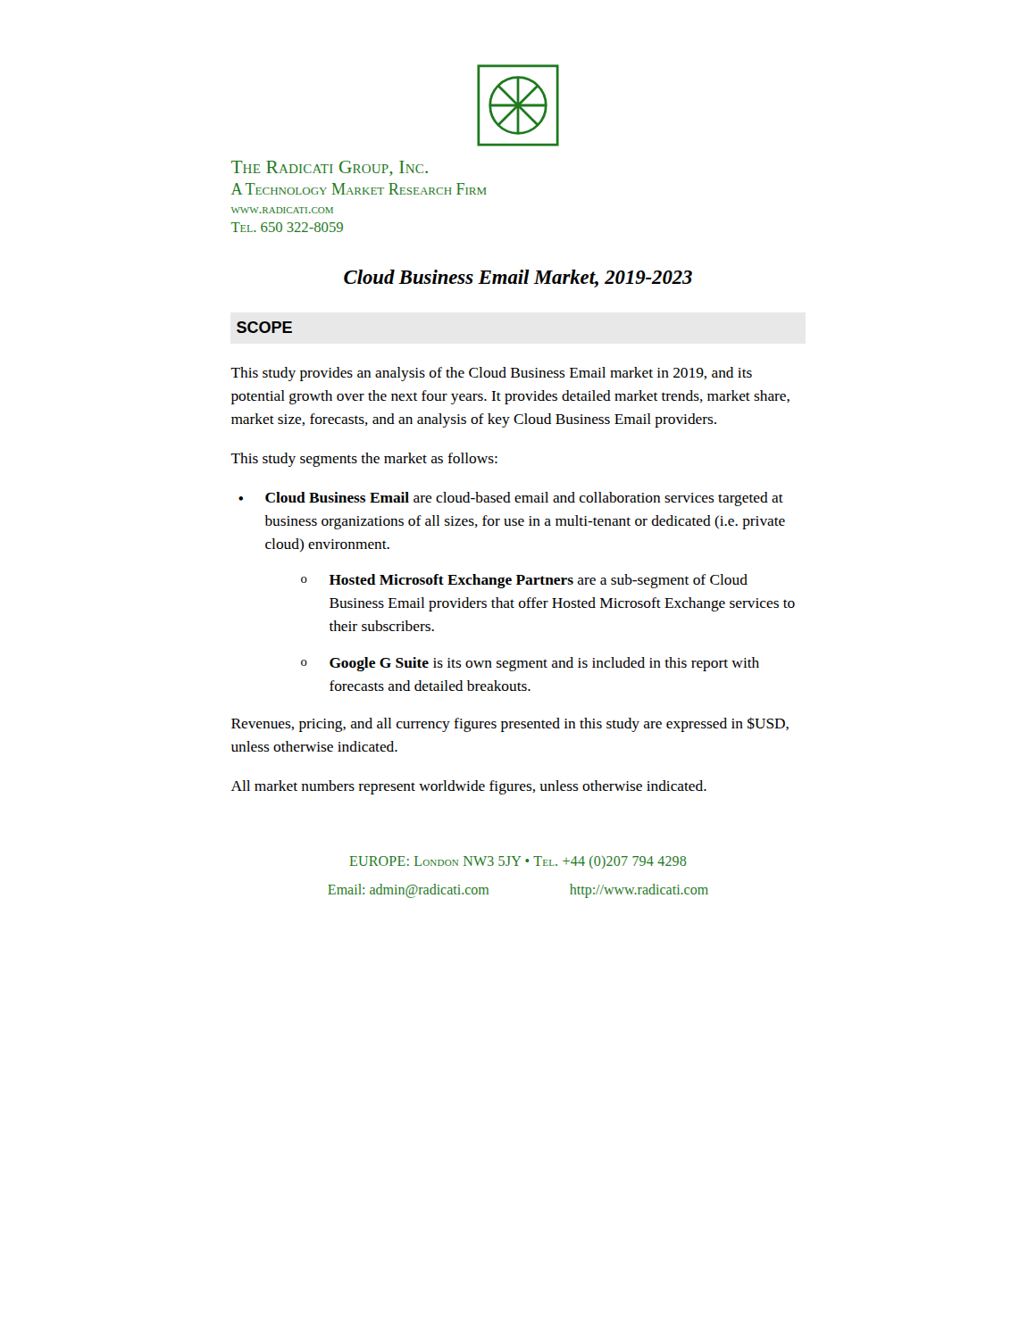The Radicati Group, Inc.
A Technology Market Research Firm
www.radicati.com
Tel. 650 322-8059
Cloud Business Email Market, 2019-2023
SCOPE
This study provides an analysis of the Cloud Business Email market in 2019, and its potential growth over the next four years. It provides detailed market trends, market share, market size, forecasts, and an analysis of key Cloud Business Email providers.
This study segments the market as follows:
Cloud Business Email are cloud-based email and collaboration services targeted at business organizations of all sizes, for use in a multi-tenant or dedicated (i.e. private cloud) environment.
Hosted Microsoft Exchange Partners are a sub-segment of Cloud Business Email providers that offer Hosted Microsoft Exchange services to their subscribers.
Google G Suite is its own segment and is included in this report with forecasts and detailed breakouts.
Revenues, pricing, and all currency figures presented in this study are expressed in $USD, unless otherwise indicated.
All market numbers represent worldwide figures, unless otherwise indicated.
EUROPE: London NW3 5JY • Tel. +44 (0)207 794 4298
Email: admin@radicati.com http://www.radicati.com